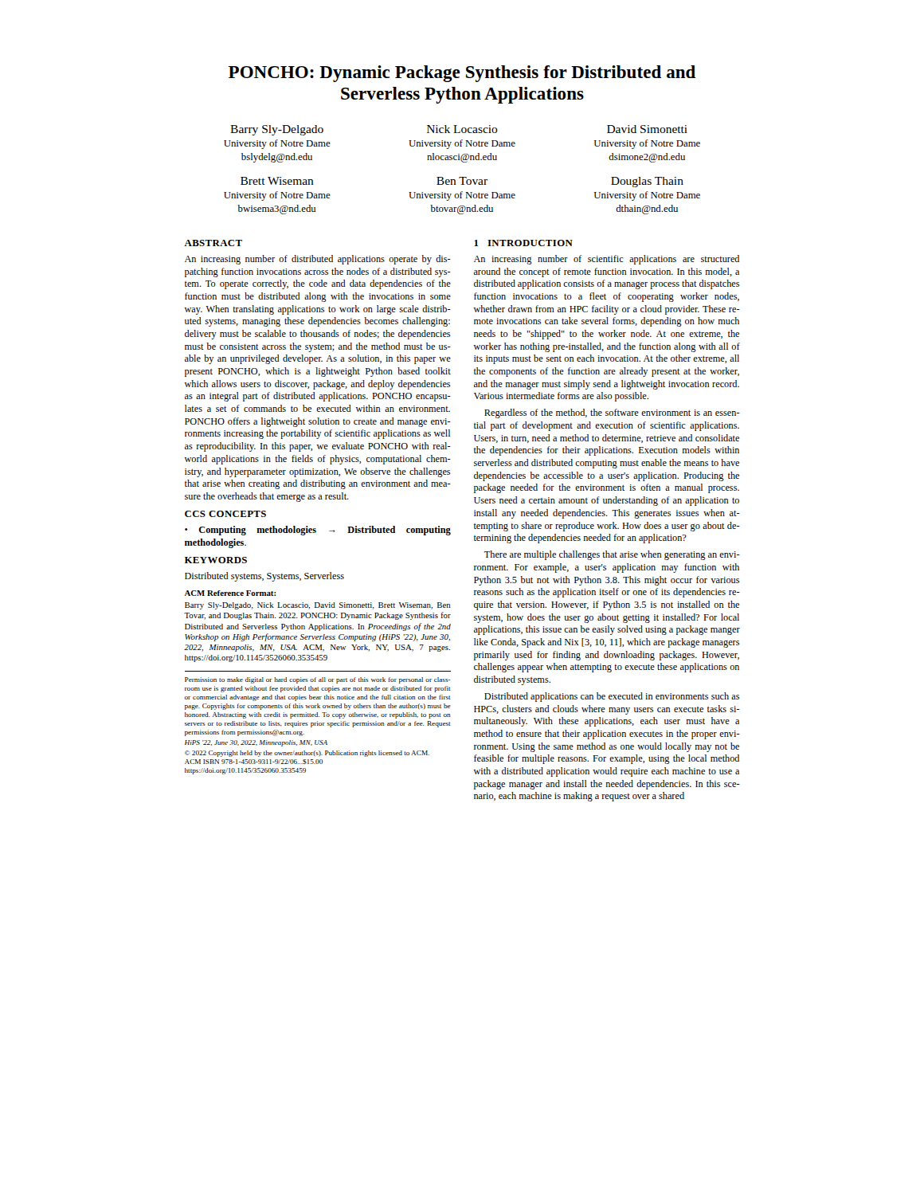PONCHO: Dynamic Package Synthesis for Distributed and
Serverless Python Applications
| Barry Sly-Delgado University of Notre Dame bslydelg@nd.edu | Nick Locascio University of Notre Dame nlocasci@nd.edu | David Simonetti University of Notre Dame dsimone2@nd.edu |
| Brett Wiseman University of Notre Dame bwisema3@nd.edu | Ben Tovar University of Notre Dame btovar@nd.edu | Douglas Thain University of Notre Dame dthain@nd.edu |
Abstract
An increasing number of distributed applications operate by dispatching function invocations across the nodes of a distributed system. To operate correctly, the code and data dependencies of the function must be distributed along with the invocations in some way. When translating applications to work on large scale distributed systems, managing these dependencies becomes challenging: delivery must be scalable to thousands of nodes; the dependencies must be consistent across the system; and the method must be usable by an unprivileged developer. As a solution, in this paper we present PONCHO, which is a lightweight Python based toolkit which allows users to discover, package, and deploy dependencies as an integral part of distributed applications. PONCHO encapsulates a set of commands to be executed within an environment. PONCHO offers a lightweight solution to create and manage environments increasing the portability of scientific applications as well as reproducibility. In this paper, we evaluate PONCHO with real-world applications in the fields of physics, computational chemistry, and hyperparameter optimization, We observe the challenges that arise when creating and distributing an environment and measure the overheads that emerge as a result.
CCS CONCEPTS
• Computing methodologies → Distributed computing methodologies.
KEYWORDS
Distributed systems, Systems, Serverless
ACM Reference Format:
Barry Sly-Delgado, Nick Locascio, David Simonetti, Brett Wiseman, Ben Tovar, and Douglas Thain. 2022. PONCHO: Dynamic Package Synthesis for Distributed and Serverless Python Applications. In Proceedings of the 2nd Workshop on High Performance Serverless Computing (HiPS '22), June 30, 2022, Minneapolis, MN, USA. ACM, New York, NY, USA, 7 pages. https://doi.org/10.1145/3526060.3535459
Permission to make digital or hard copies of all or part of this work for personal or classroom use is granted without fee provided that copies are not made or distributed for profit or commercial advantage and that copies bear this notice and the full citation on the first page. Copyrights for components of this work owned by others than the author(s) must be honored. Abstracting with credit is permitted. To copy otherwise, or republish, to post on servers or to redistribute to lists, requires prior specific permission and/or a fee. Request permissions from permissions@acm.org.
HiPS '22, June 30, 2022, Minneapolis, MN, USA
© 2022 Copyright held by the owner/author(s). Publication rights licensed to ACM.
ACM ISBN 978-1-4503-9311-9/22/06...$15.00
https://doi.org/10.1145/3526060.3535459
1 INTRODUCTION
An increasing number of scientific applications are structured around the concept of remote function invocation. In this model, a distributed application consists of a manager process that dispatches function invocations to a fleet of cooperating worker nodes, whether drawn from an HPC facility or a cloud provider. These remote invocations can take several forms, depending on how much needs to be "shipped" to the worker node. At one extreme, the worker has nothing pre-installed, and the function along with all of its inputs must be sent on each invocation. At the other extreme, all the components of the function are already present at the worker, and the manager must simply send a lightweight invocation record. Various intermediate forms are also possible.
Regardless of the method, the software environment is an essential part of development and execution of scientific applications. Users, in turn, need a method to determine, retrieve and consolidate the dependencies for their applications. Execution models within serverless and distributed computing must enable the means to have dependencies be accessible to a user's application. Producing the package needed for the environment is often a manual process. Users need a certain amount of understanding of an application to install any needed dependencies. This generates issues when attempting to share or reproduce work. How does a user go about determining the dependencies needed for an application?
There are multiple challenges that arise when generating an environment. For example, a user's application may function with Python 3.5 but not with Python 3.8. This might occur for various reasons such as the application itself or one of its dependencies require that version. However, if Python 3.5 is not installed on the system, how does the user go about getting it installed? For local applications, this issue can be easily solved using a package manger like Conda, Spack and Nix [3, 10, 11], which are package managers primarily used for finding and downloading packages. However, challenges appear when attempting to execute these applications on distributed systems.
Distributed applications can be executed in environments such as HPCs, clusters and clouds where many users can execute tasks simultaneously. With these applications, each user must have a method to ensure that their application executes in the proper environment. Using the same method as one would locally may not be feasible for multiple reasons. For example, using the local method with a distributed application would require each machine to use a package manager and install the needed dependencies. In this scenario, each machine is making a request over a shared